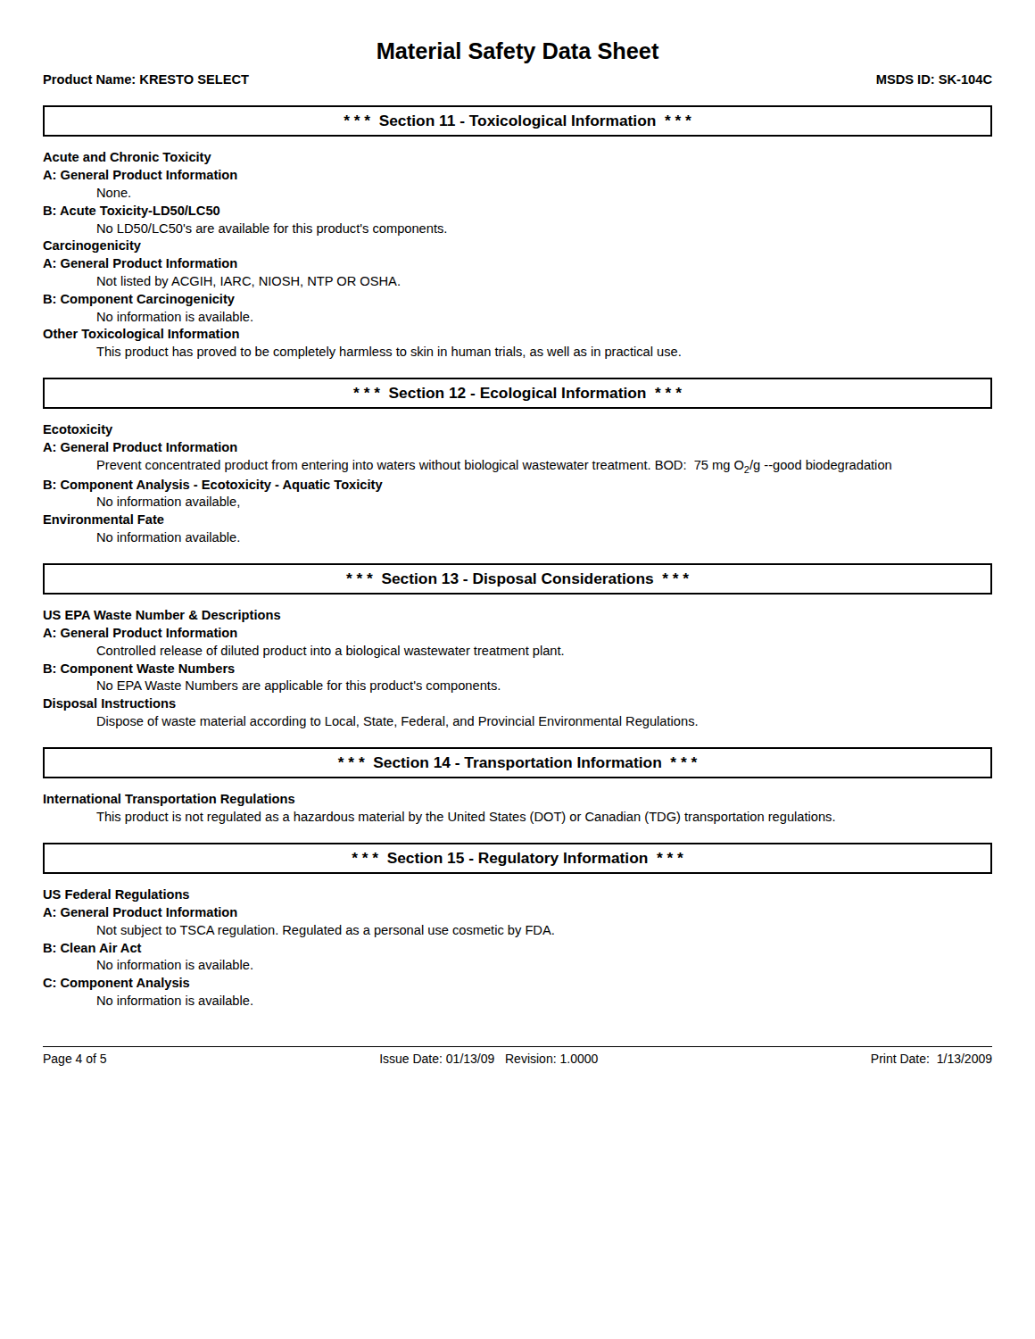Material Safety Data Sheet
Product Name: KRESTO SELECT MSDS ID: SK-104C
* * * Section 11 - Toxicological Information * * *
Acute and Chronic Toxicity
A: General Product Information
None.
B: Acute Toxicity-LD50/LC50
No LD50/LC50's are available for this product's components.
Carcinogenicity
A: General Product Information
Not listed by ACGIH, IARC, NIOSH, NTP OR OSHA.
B: Component Carcinogenicity
No information is available.
Other Toxicological Information
This product has proved to be completely harmless to skin in human trials, as well as in practical use.
* * * Section 12 - Ecological Information * * *
Ecotoxicity
A: General Product Information
Prevent concentrated product from entering into waters without biological wastewater treatment. BOD: 75 mg O2/g --good biodegradation
B: Component Analysis - Ecotoxicity - Aquatic Toxicity
No information available,
Environmental Fate
No information available.
* * * Section 13 - Disposal Considerations * * *
US EPA Waste Number & Descriptions
A: General Product Information
Controlled release of diluted product into a biological wastewater treatment plant.
B: Component Waste Numbers
No EPA Waste Numbers are applicable for this product's components.
Disposal Instructions
Dispose of waste material according to Local, State, Federal, and Provincial Environmental Regulations.
* * * Section 14 - Transportation Information * * *
International Transportation Regulations
This product is not regulated as a hazardous material by the United States (DOT) or Canadian (TDG) transportation regulations.
* * * Section 15 - Regulatory Information * * *
US Federal Regulations
A: General Product Information
Not subject to TSCA regulation. Regulated as a personal use cosmetic by FDA.
B: Clean Air Act
No information is available.
C: Component Analysis
No information is available.
Page 4 of 5 Issue Date: 01/13/09 Revision: 1.0000 Print Date: 1/13/2009